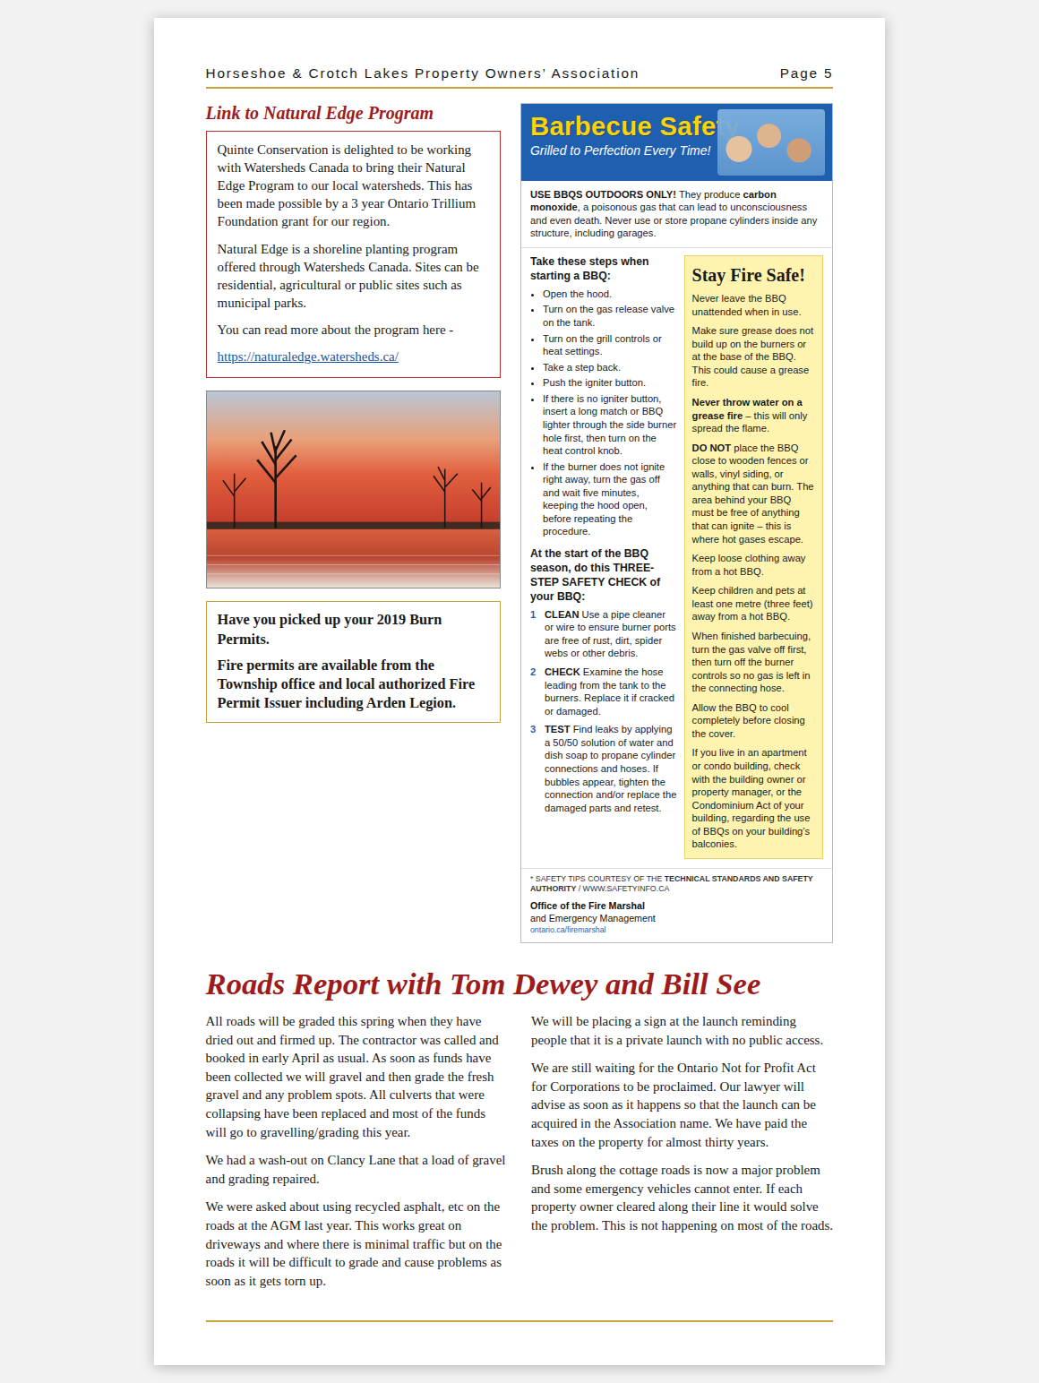Horseshoe & Crotch Lakes Property Owners’ Association
Page 5
Link to Natural Edge Program
Quinte Conservation is delighted to be working with Watersheds Canada to bring their Natural Edge Program to our local watersheds. This has been made possible by a 3 year Ontario Trillium Foundation grant for our region.
Natural Edge is a shoreline planting program offered through Watersheds Canada. Sites can be residential, agricultural or public sites such as municipal parks.
You can read more about the program here -
https://naturaledge.watersheds.ca/
Have you picked up your 2019 Burn Permits.
Fire permits are available from the Township office and local authorized Fire Permit Issuer including Arden Legion.
Barbecue Safety
Grilled to Perfection Every Time!
USE BBQS OUTDOORS ONLY! They produce carbon monoxide, a poisonous gas that can lead to unconsciousness and even death. Never use or store propane cylinders inside any structure, including garages.
Take these steps when starting a BBQ:
Open the hood.
Turn on the gas release valve on the tank.
Turn on the grill controls or heat settings.
Take a step back.
Push the igniter button.
If there is no igniter button, insert a long match or BBQ lighter through the side burner hole first, then turn on the heat control knob.
If the burner does not ignite right away, turn the gas off and wait five minutes, keeping the hood open, before repeating the procedure.
At the start of the BBQ season, do this THREE-STEP SAFETY CHECK of your BBQ:
1 CLEAN Use a pipe cleaner or wire to ensure burner ports are free of rust, dirt, spider webs or other debris.
2 CHECK Examine the hose leading from the tank to the burners. Replace it if cracked or damaged.
3 TEST Find leaks by applying a 50/50 solution of water and dish soap to propane cylinder connections and hoses. If bubbles appear, tighten the connection and/or replace the damaged parts and retest.
Stay Fire Safe!
Never leave the BBQ unattended when in use.
Make sure grease does not build up on the burners or at the base of the BBQ. This could cause a grease fire.
Never throw water on a grease fire – this will only spread the flame.
DO NOT place the BBQ close to wooden fences or walls, vinyl siding, or anything that can burn. The area behind your BBQ must be free of anything that can ignite – this is where hot gases escape.
Keep loose clothing away from a hot BBQ.
Keep children and pets at least one metre (three feet) away from a hot BBQ.
When finished barbecuing, turn the gas valve off first, then turn off the burner controls so no gas is left in the connecting hose.
Allow the BBQ to cool completely before closing the cover.
If you live in an apartment or condo building, check with the building owner or property manager, or the Condominium Act of your building, regarding the use of BBQs on your building’s balconies.
* SAFETY TIPS COURTESY OF THE TECHNICAL STANDARDS AND SAFETY AUTHORITY / WWW.SAFETYINFO.CA
Office of the Fire Marshaland Emergency Management
ontario.ca/firemarshal
Roads Report with Tom Dewey and Bill See
All roads will be graded this spring when they have dried out and firmed up. The contractor was called and booked in early April as usual. As soon as funds have been collected we will gravel and then grade the fresh gravel and any problem spots. All culverts that were collapsing have been replaced and most of the funds will go to gravelling/grading this year.
We had a wash-out on Clancy Lane that a load of gravel and grading repaired.
We were asked about using recycled asphalt, etc on the roads at the AGM last year. This works great on driveways and where there is minimal traffic but on the roads it will be difficult to grade and cause problems as soon as it gets torn up.
We will be placing a sign at the launch reminding people that it is a private launch with no public access.
We are still waiting for the Ontario Not for Profit Act for Corporations to be proclaimed. Our lawyer will advise as soon as it happens so that the launch can be acquired in the Association name. We have paid the taxes on the property for almost thirty years.
Brush along the cottage roads is now a major problem and some emergency vehicles cannot enter. If each property owner cleared along their line it would solve the problem. This is not happening on most of the roads.